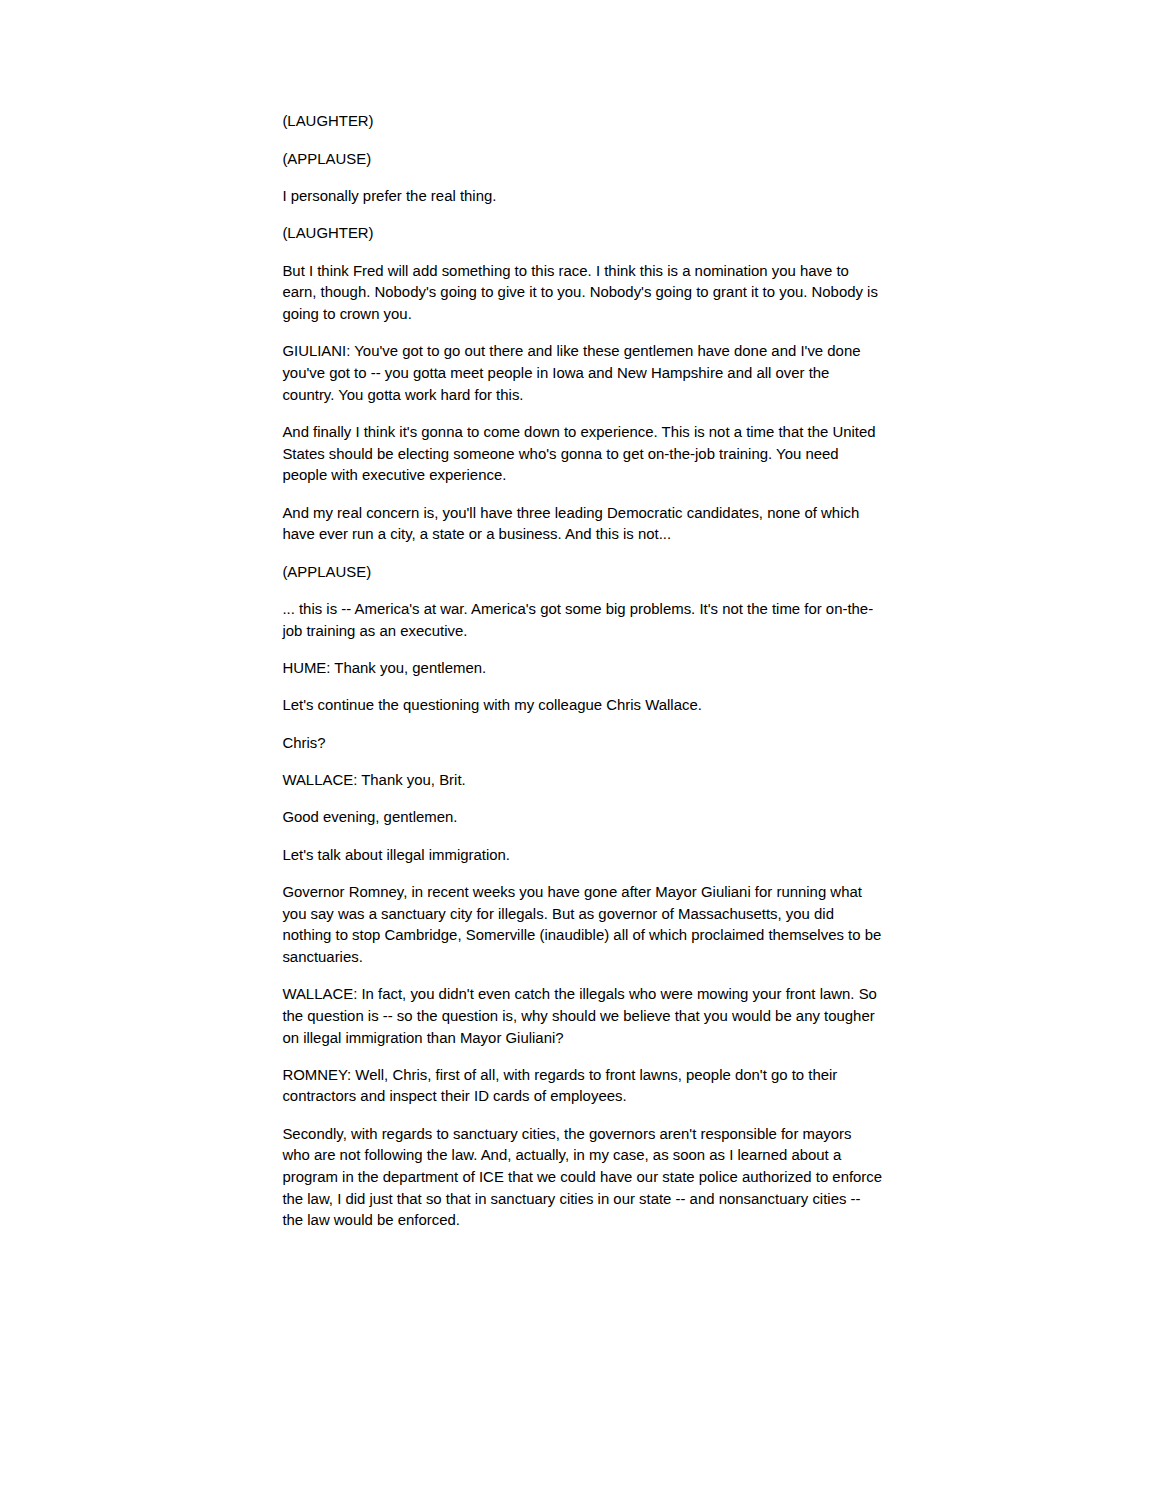(LAUGHTER)
(APPLAUSE)
I personally prefer the real thing.
(LAUGHTER)
But I think Fred will add something to this race. I think this is a nomination you have to earn, though. Nobody's going to give it to you. Nobody's going to grant it to you. Nobody is going to crown you.
GIULIANI: You've got to go out there and like these gentlemen have done and I've done you've got to -- you gotta meet people in Iowa and New Hampshire and all over the country. You gotta work hard for this.
And finally I think it's gonna to come down to experience. This is not a time that the United States should be electing someone who's gonna to get on-the-job training. You need people with executive experience.
And my real concern is, you'll have three leading Democratic candidates, none of which have ever run a city, a state or a business. And this is not...
(APPLAUSE)
... this is -- America's at war. America's got some big problems. It's not the time for on-the-job training as an executive.
HUME: Thank you, gentlemen.
Let's continue the questioning with my colleague Chris Wallace.
Chris?
WALLACE: Thank you, Brit.
Good evening, gentlemen.
Let's talk about illegal immigration.
Governor Romney, in recent weeks you have gone after Mayor Giuliani for running what you say was a sanctuary city for illegals. But as governor of Massachusetts, you did nothing to stop Cambridge, Somerville (inaudible) all of which proclaimed themselves to be sanctuaries.
WALLACE: In fact, you didn't even catch the illegals who were mowing your front lawn. So the question is -- so the question is, why should we believe that you would be any tougher on illegal immigration than Mayor Giuliani?
ROMNEY: Well, Chris, first of all, with regards to front lawns, people don't go to their contractors and inspect their ID cards of employees.
Secondly, with regards to sanctuary cities, the governors aren't responsible for mayors who are not following the law. And, actually, in my case, as soon as I learned about a program in the department of ICE that we could have our state police authorized to enforce the law, I did just that so that in sanctuary cities in our state -- and nonsanctuary cities -- the law would be enforced.